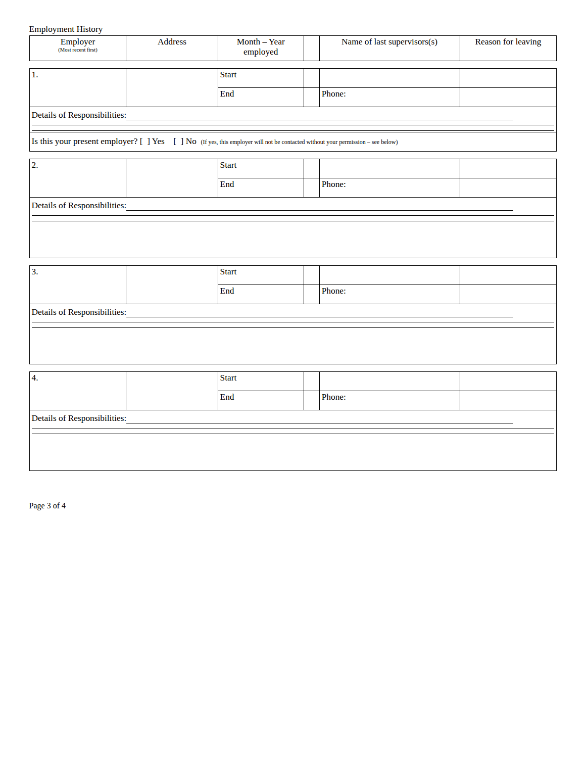Employment History
| Employer (Most recent first) | Address | Month – Year employed | | Name of last supervisors(s) | Reason for leaving |
| --- | --- | --- | --- | --- | --- |
| 1. | | Start | | | |
| End | | Phone: | |
| Details of Responsibilities: |
| Is this your present employer? [ ] Yes [ ] No (If yes, this employer will not be contacted without your permission – see below) |
| 2. | | Start | | | |
| End | | Phone: | |
| Details of Responsibilities: |
| 3. | | Start | | | |
| End | | Phone: | |
| Details of Responsibilities: |
| 4. | | Start | | | |
| End | | Phone: | |
| Details of Responsibilities: |
Page 3 of 4